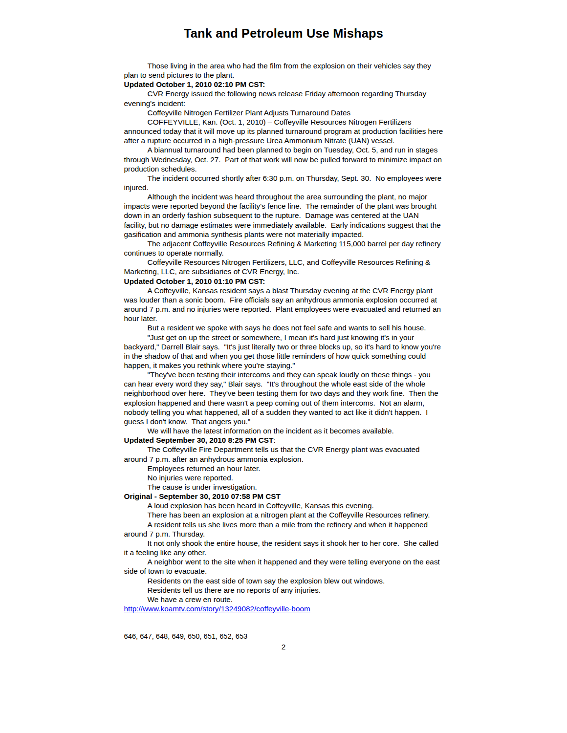Tank and Petroleum Use Mishaps
Those living in the area who had the film from the explosion on their vehicles say they plan to send pictures to the plant.
Updated October 1, 2010 02:10 PM CST:
CVR Energy issued the following news release Friday afternoon regarding Thursday evening's incident:
Coffeyville Nitrogen Fertilizer Plant Adjusts Turnaround Dates
COFFEYVILLE, Kan. (Oct. 1, 2010) – Coffeyville Resources Nitrogen Fertilizers announced today that it will move up its planned turnaround program at production facilities here after a rupture occurred in a high-pressure Urea Ammonium Nitrate (UAN) vessel.
A biannual turnaround had been planned to begin on Tuesday, Oct. 5, and run in stages through Wednesday, Oct. 27. Part of that work will now be pulled forward to minimize impact on production schedules.
The incident occurred shortly after 6:30 p.m. on Thursday, Sept. 30. No employees were injured.
Although the incident was heard throughout the area surrounding the plant, no major impacts were reported beyond the facility's fence line. The remainder of the plant was brought down in an orderly fashion subsequent to the rupture. Damage was centered at the UAN facility, but no damage estimates were immediately available. Early indications suggest that the gasification and ammonia synthesis plants were not materially impacted.
The adjacent Coffeyville Resources Refining & Marketing 115,000 barrel per day refinery continues to operate normally.
Coffeyville Resources Nitrogen Fertilizers, LLC, and Coffeyville Resources Refining & Marketing, LLC, are subsidiaries of CVR Energy, Inc.
Updated October 1, 2010 01:10 PM CST:
A Coffeyville, Kansas resident says a blast Thursday evening at the CVR Energy plant was louder than a sonic boom. Fire officials say an anhydrous ammonia explosion occurred at around 7 p.m. and no injuries were reported. Plant employees were evacuated and returned an hour later.
But a resident we spoke with says he does not feel safe and wants to sell his house.
"Just get on up the street or somewhere, I mean it's hard just knowing it's in your backyard," Darrell Blair says. "It's just literally two or three blocks up, so it's hard to know you're in the shadow of that and when you get those little reminders of how quick something could happen, it makes you rethink where you're staying."
"They've been testing their intercoms and they can speak loudly on these things - you can hear every word they say," Blair says. "It's throughout the whole east side of the whole neighborhood over here. They've been testing them for two days and they work fine. Then the explosion happened and there wasn't a peep coming out of them intercoms. Not an alarm, nobody telling you what happened, all of a sudden they wanted to act like it didn't happen. I guess I don't know. That angers you."
We will have the latest information on the incident as it becomes available.
Updated September 30, 2010 8:25 PM CST:
The Coffeyville Fire Department tells us that the CVR Energy plant was evacuated around 7 p.m. after an anhydrous ammonia explosion.
Employees returned an hour later.
No injuries were reported.
The cause is under investigation.
Original - September 30, 2010 07:58 PM CST
A loud explosion has been heard in Coffeyville, Kansas this evening.
There has been an explosion at a nitrogen plant at the Coffeyville Resources refinery.
A resident tells us she lives more than a mile from the refinery and when it happened around 7 p.m. Thursday.
It not only shook the entire house, the resident says it shook her to her core. She called it a feeling like any other.
A neighbor went to the site when it happened and they were telling everyone on the east side of town to evacuate.
Residents on the east side of town say the explosion blew out windows.
Residents tell us there are no reports of any injuries.
We have a crew en route.
http://www.koamtv.com/story/13249082/coffeyville-boom
646, 647, 648, 649, 650, 651, 652, 653
2